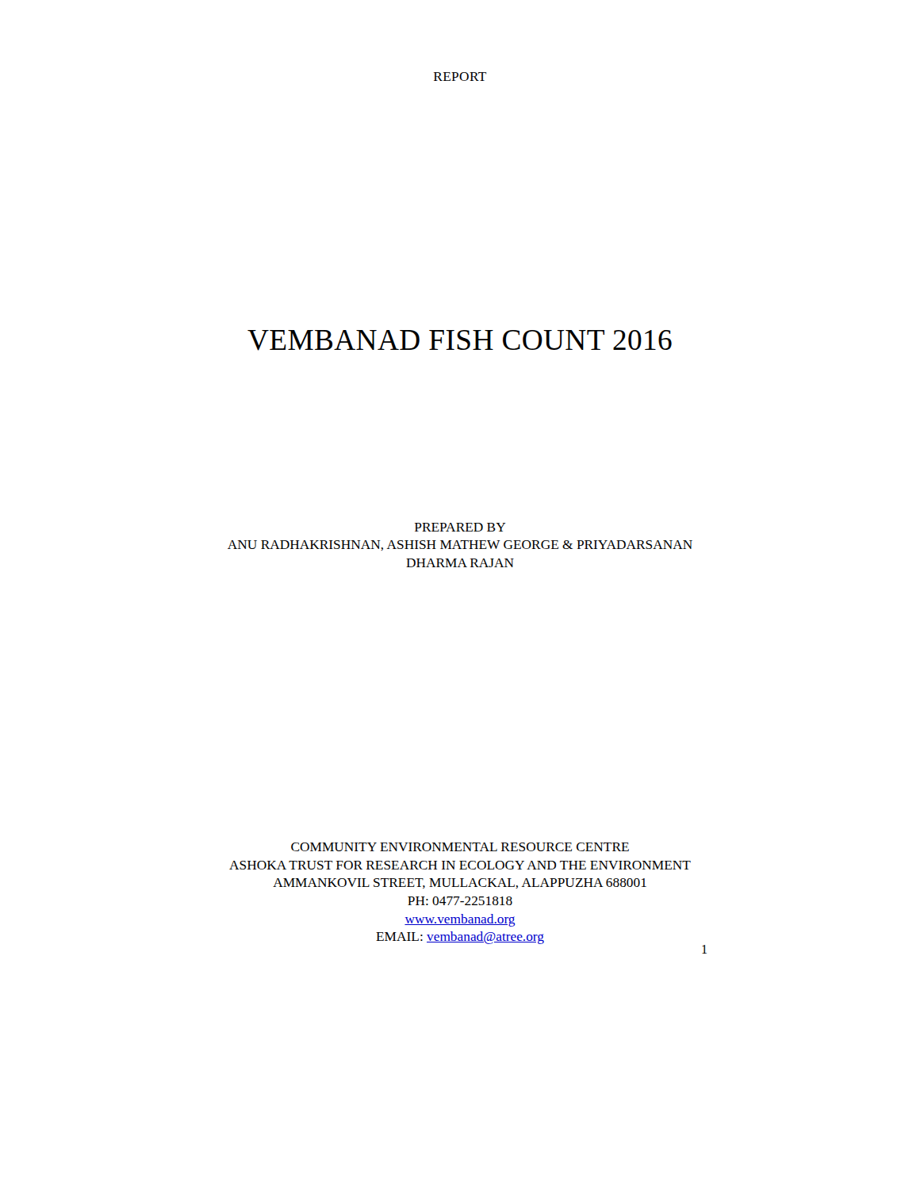REPORT
VEMBANAD FISH COUNT 2016
PREPARED BY ANU RADHAKRISHNAN, ASHISH MATHEW GEORGE & PRIYADARSANAN DHARMA RAJAN
COMMUNITY ENVIRONMENTAL RESOURCE CENTRE
ASHOKA TRUST FOR RESEARCH IN ECOLOGY AND THE ENVIRONMENT
AMMANKOVIL STREET, MULLACKAL, ALAPPUZHA 688001
PH: 0477-2251818
www.vembanad.org
EMAIL: vembanad@atree.org
1